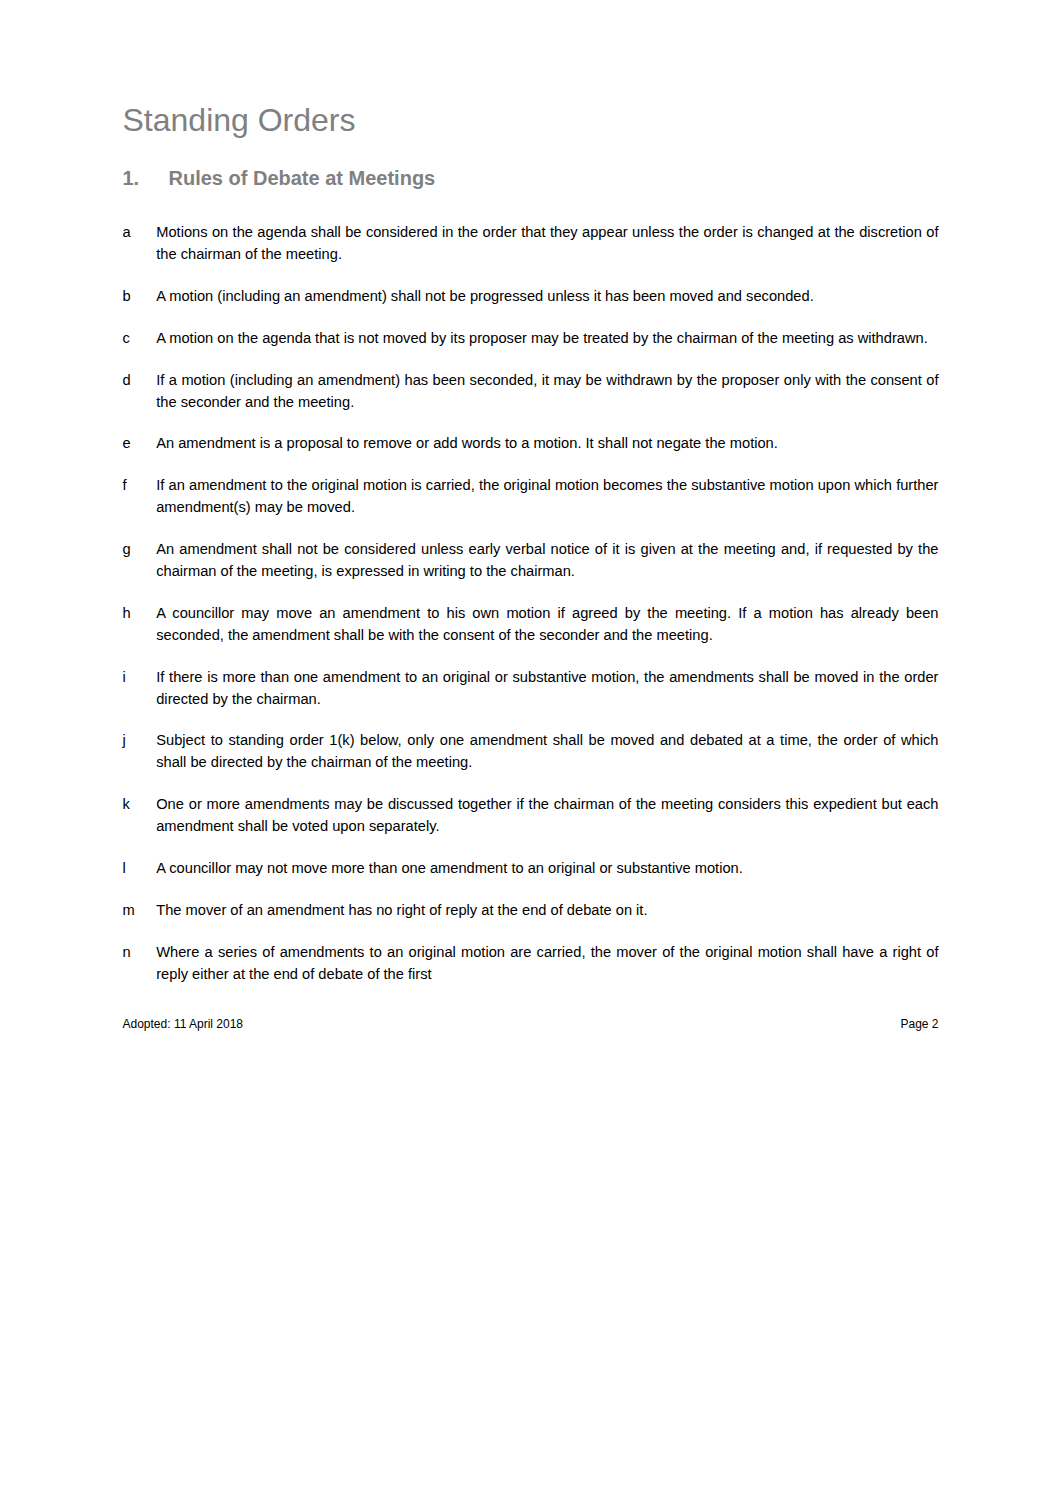Standing Orders
1. Rules of Debate at Meetings
Motions on the agenda shall be considered in the order that they appear unless the order is changed at the discretion of the chairman of the meeting.
A motion (including an amendment) shall not be progressed unless it has been moved and seconded.
A motion on the agenda that is not moved by its proposer may be treated by the chairman of the meeting as withdrawn.
If a motion (including an amendment) has been seconded, it may be withdrawn by the proposer only with the consent of the seconder and the meeting.
An amendment is a proposal to remove or add words to a motion. It shall not negate the motion.
If an amendment to the original motion is carried, the original motion becomes the substantive motion upon which further amendment(s) may be moved.
An amendment shall not be considered unless early verbal notice of it is given at the meeting and, if requested by the chairman of the meeting, is expressed in writing to the chairman.
A councillor may move an amendment to his own motion if agreed by the meeting. If a motion has already been seconded, the amendment shall be with the consent of the seconder and the meeting.
If there is more than one amendment to an original or substantive motion, the amendments shall be moved in the order directed by the chairman.
Subject to standing order 1(k) below, only one amendment shall be moved and debated at a time, the order of which shall be directed by the chairman of the meeting.
One or more amendments may be discussed together if the chairman of the meeting considers this expedient but each amendment shall be voted upon separately.
A councillor may not move more than one amendment to an original or substantive motion.
The mover of an amendment has no right of reply at the end of debate on it.
Where a series of amendments to an original motion are carried, the mover of the original motion shall have a right of reply either at the end of debate of the first
Adopted: 11 April 2018 Page 2